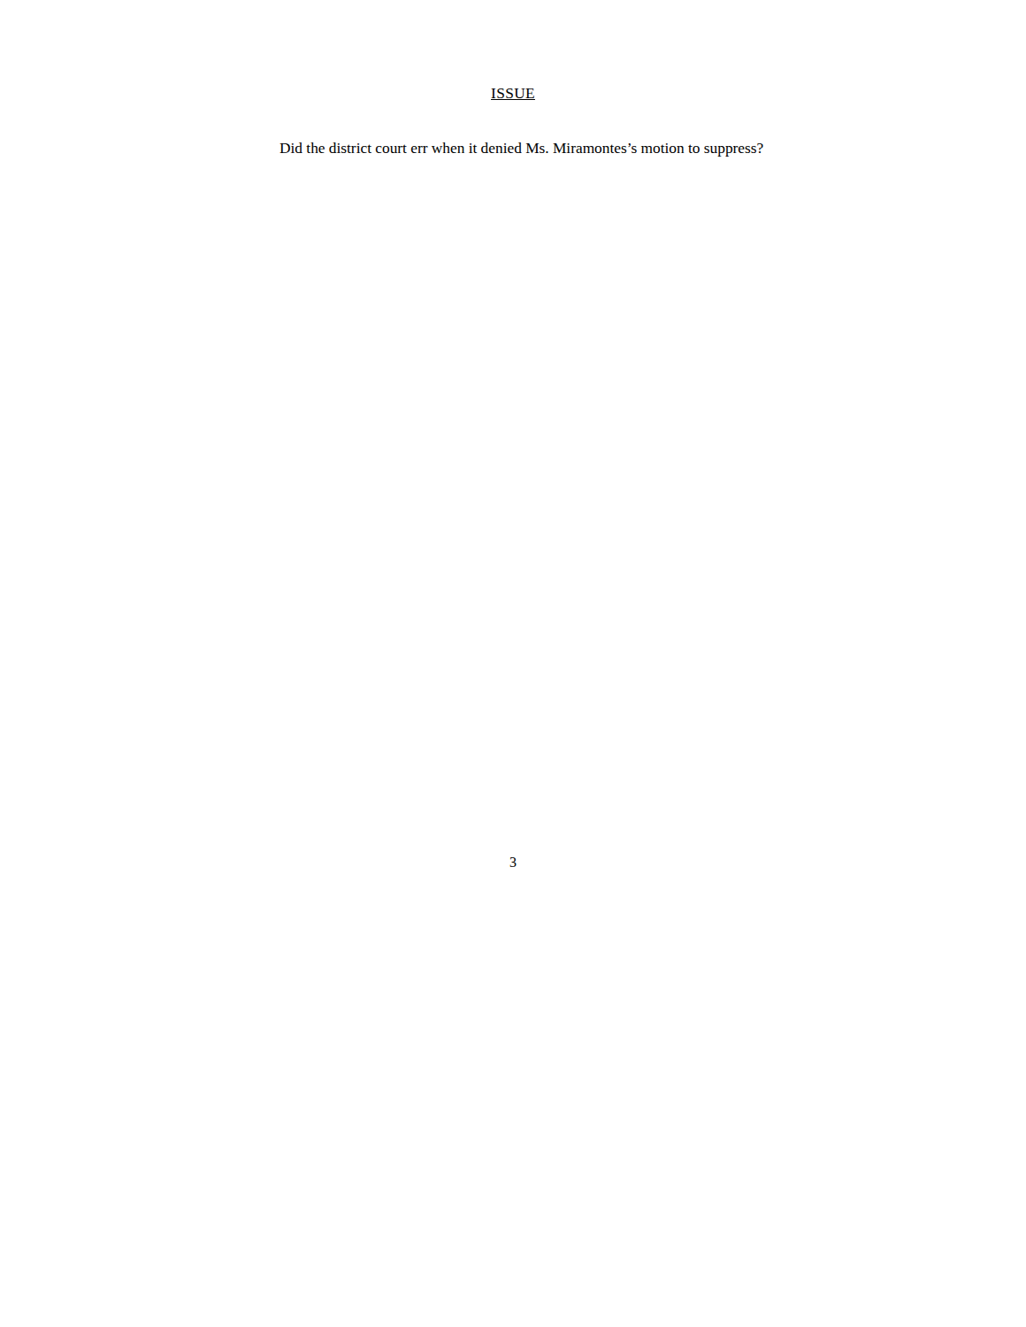ISSUE
Did the district court err when it denied Ms. Miramontes’s motion to suppress?
3